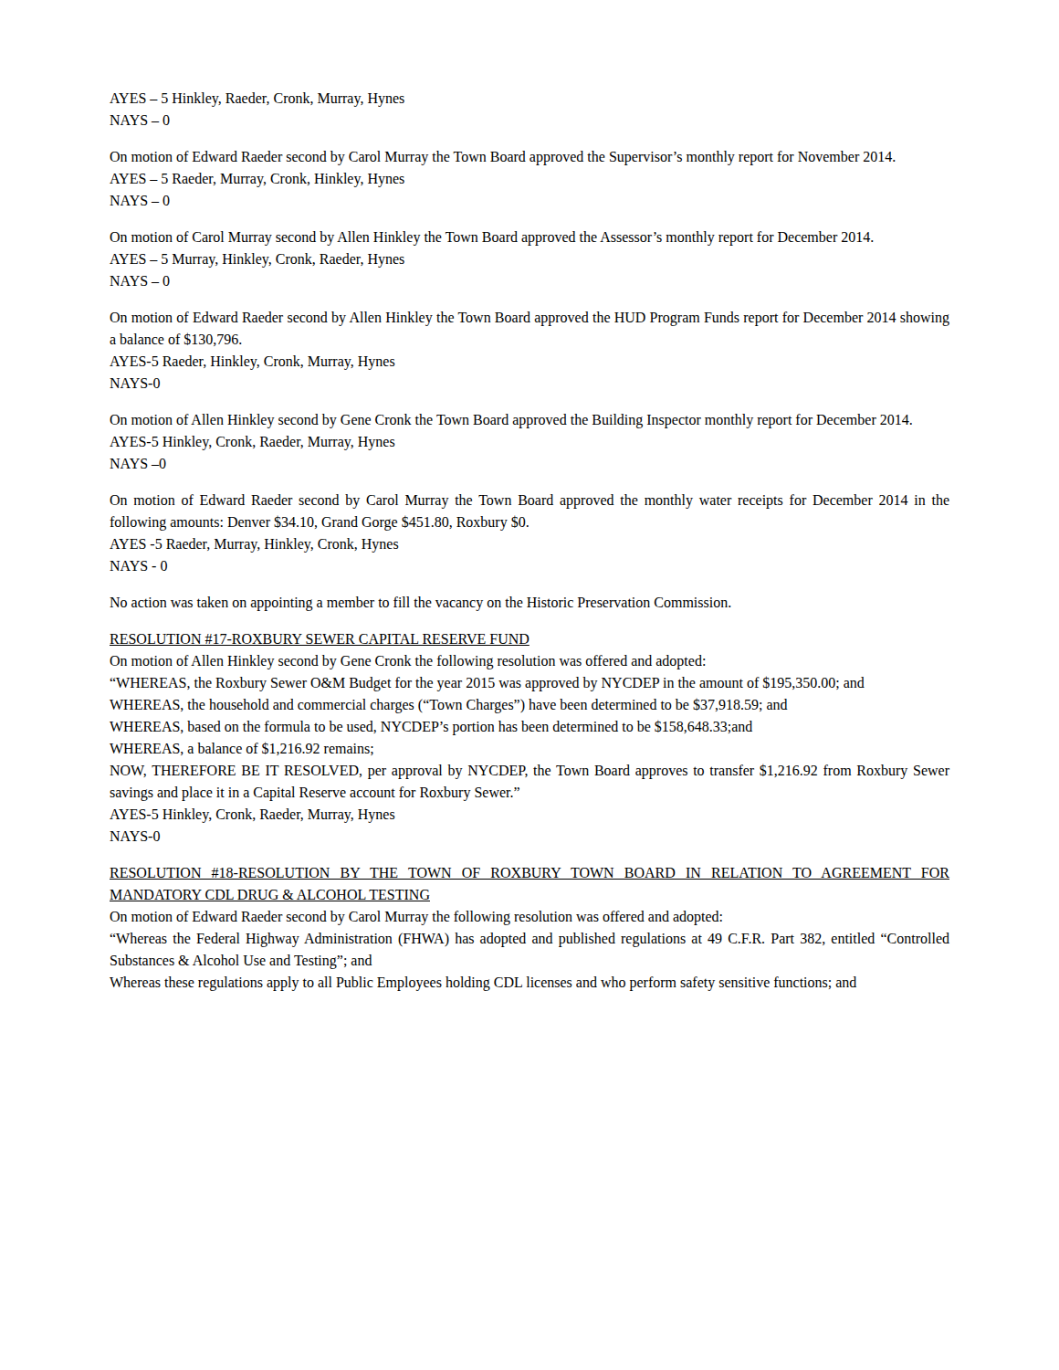AYES – 5 Hinkley, Raeder, Cronk, Murray, Hynes
NAYS – 0
On motion of Edward Raeder second by Carol Murray the Town Board approved the Supervisor’s monthly report for November 2014.
AYES – 5 Raeder, Murray, Cronk, Hinkley, Hynes
NAYS – 0
On motion of Carol Murray second by Allen Hinkley the Town Board approved the Assessor’s monthly report for December 2014.
AYES – 5 Murray, Hinkley, Cronk, Raeder, Hynes
NAYS – 0
On motion of Edward Raeder second by Allen Hinkley the Town Board approved the HUD Program Funds report for December 2014 showing a balance of $130,796.
AYES-5 Raeder, Hinkley, Cronk, Murray, Hynes
NAYS-0
On motion of Allen Hinkley second by Gene Cronk the Town Board approved the Building Inspector monthly report for December 2014.
AYES-5 Hinkley, Cronk, Raeder, Murray, Hynes
NAYS –0
On motion of Edward Raeder second by Carol Murray the Town Board approved the monthly water receipts for December 2014 in the following amounts: Denver $34.10, Grand Gorge $451.80, Roxbury $0.
AYES -5 Raeder, Murray, Hinkley, Cronk, Hynes
NAYS - 0
No action was taken on appointing a member to fill the vacancy on the Historic Preservation Commission.
RESOLUTION #17-ROXBURY SEWER CAPITAL RESERVE FUND
On motion of Allen Hinkley second by Gene Cronk the following resolution was offered and adopted:
“WHEREAS, the Roxbury Sewer O&M Budget for the year 2015 was approved by NYCDEP in the amount of $195,350.00; and
WHEREAS, the household and commercial charges (“Town Charges”) have been determined to be $37,918.59; and
WHEREAS, based on the formula to be used, NYCDEP’s portion has been determined to be $158,648.33;and
WHEREAS, a balance of $1,216.92 remains;
NOW, THEREFORE BE IT RESOLVED, per approval by NYCDEP, the Town Board approves to transfer $1,216.92 from Roxbury Sewer savings and place it in a Capital Reserve account for Roxbury Sewer.”
AYES-5 Hinkley, Cronk, Raeder, Murray, Hynes
NAYS-0
RESOLUTION #18-RESOLUTION BY THE TOWN OF ROXBURY TOWN BOARD IN RELATION TO AGREEMENT FOR MANDATORY CDL DRUG & ALCOHOL TESTING
On motion of Edward Raeder second by Carol Murray the following resolution was offered and adopted:
“Whereas the Federal Highway Administration (FHWA) has adopted and published regulations at 49 C.F.R. Part 382, entitled “Controlled Substances & Alcohol Use and Testing”; and
Whereas these regulations apply to all Public Employees holding CDL licenses and who perform safety sensitive functions; and